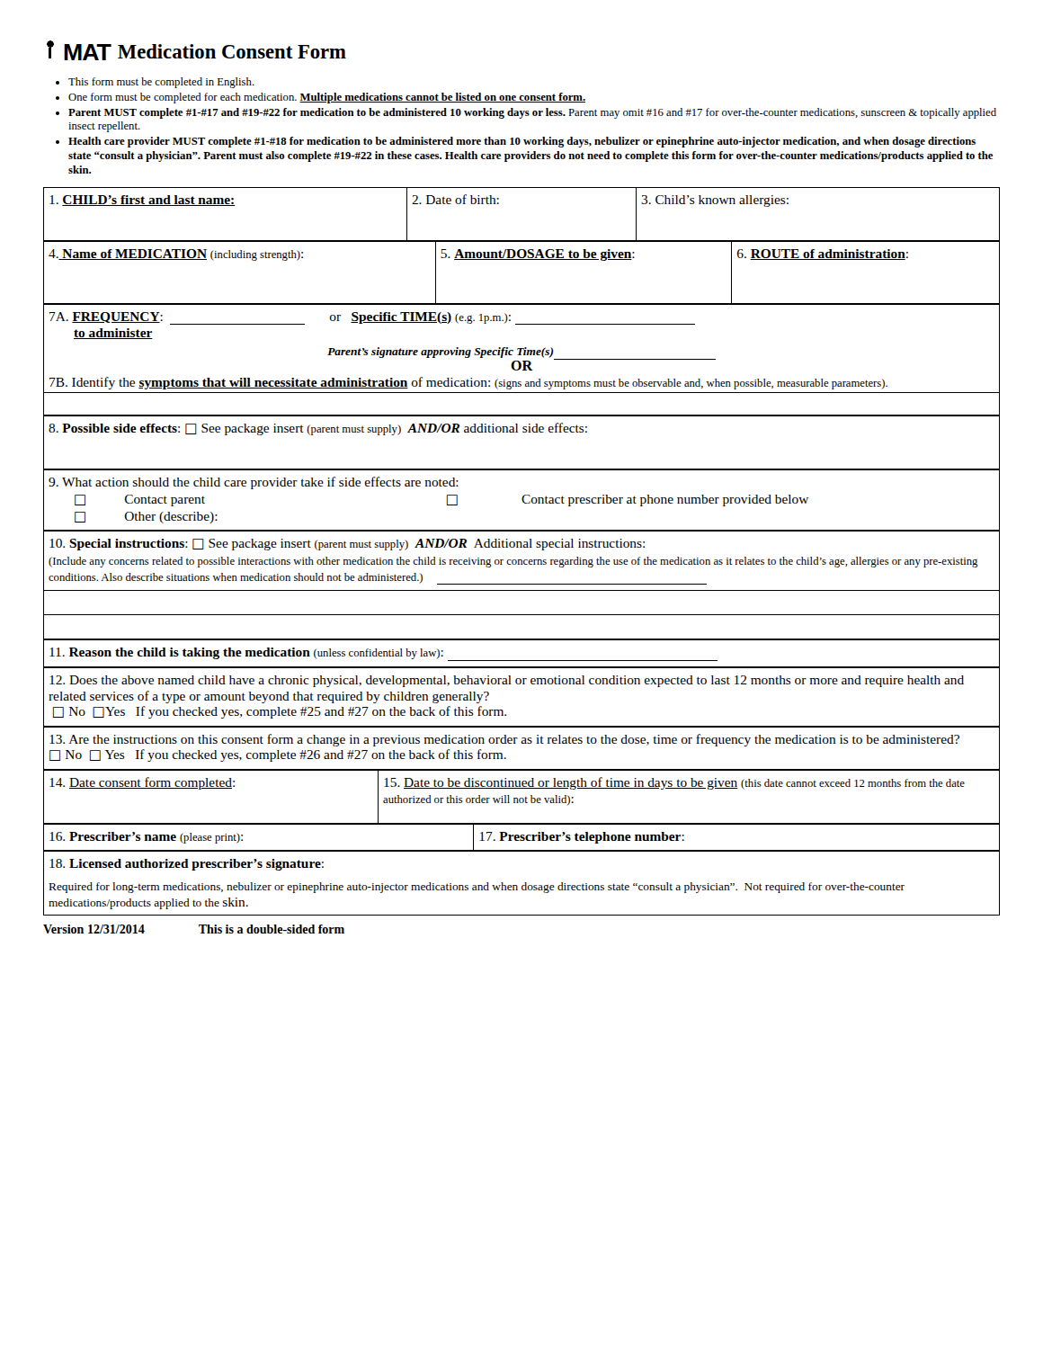MAT
Medication Consent Form
This form must be completed in English.
One form must be completed for each medication. Multiple medications cannot be listed on one consent form.
Parent MUST complete #1-#17 and #19-#22 for medication to be administered 10 working days or less. Parent may omit #16 and #17 for over-the-counter medications, sunscreen & topically applied insect repellent.
Health care provider MUST complete #1-#18 for medication to be administered more than 10 working days, nebulizer or epinephrine auto-injector medication, and when dosage directions state “consult a physician”. Parent must also complete #19-#22 in these cases. Health care providers do not need to complete this form for over-the-counter medications/products applied to the skin.
| 1. CHILD’s first and last name: | 2. Date of birth: | 3. Child’s known allergies: |
| 4. Name of MEDICATION (including strength) : | 5. Amount/DOSAGE to be given : | 6. ROUTE of administration : |
| 7A. FREQUENCY : or Specific TIME(s) (e.g. 1p.m.) : to administer Parent’s signature approving Specific Time(s) OR 7B. Identify the symptoms that will necessitate administration of medication: (signs and symptoms must be observable and, when possible, measurable parameters). |
| 8. Possible side effects : □ See package insert (parent must supply) AND/OR additional side effects: |
| 9. What action should the child care provider take if side effects are noted: / □ / Contact parent / □ / Contact prescriber at phone number provided below / / □ / Other (describe): / |
| 10. Special instructions : □ See package insert (parent must supply) AND/OR Additional special instructions: (Include any concerns related to possible interactions with other medication the child is receiving or concerns regarding the use of the medication as it relates to the child’s age, allergies or any pre-existing conditions. Also describe situations when medication should not be administered.) |
| 11. Reason the child is taking the medication (unless confidential by law) : |
| 12. Does the above named child have a chronic physical, developmental, behavioral or emotional condition expected to last 12 months or more and require health and related services of a type or amount beyond that required by children generally? □ No □ Yes If you checked yes, complete #25 and #27 on the back of this form. |
| 13. Are the instructions on this consent form a change in a previous medication order as it relates to the dose, time or frequency the medication is to be administered? □ No □ Yes If you checked yes, complete #26 and #27 on the back of this form. |
| 14. Date consent form completed : | 15. Date to be discontinued or length of time in days to be given (this date cannot exceed 12 months from the date authorized or this order will not be valid) : |
| 16. Prescriber’s name (please print) : | 17. Prescriber’s telephone number : |
| 18. Licensed authorized prescriber’s signature : Required for long-term medications, nebulizer or epinephrine auto-injector medications and when dosage directions state “consult a physician”. Not required for over-the-counter medications/products applied to the skin. |
Version 12/31/2014 This is a double-sided form